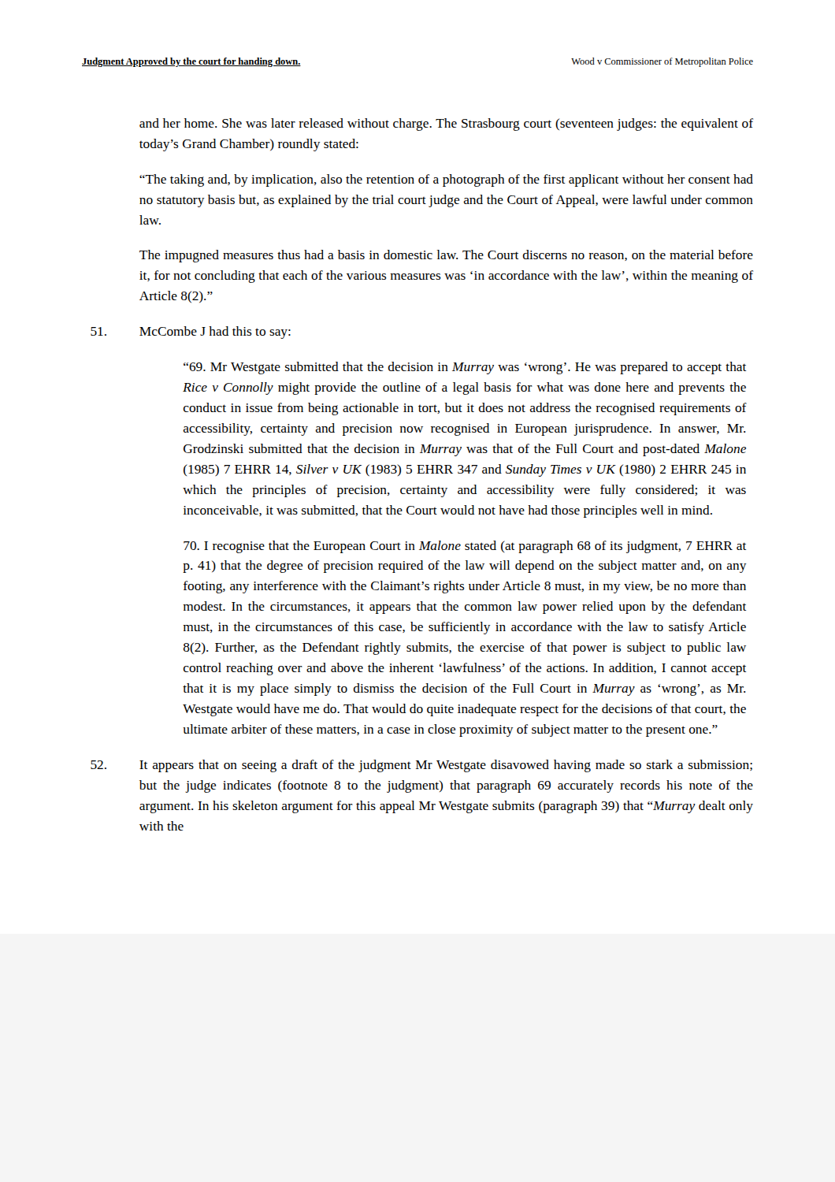Judgment Approved by the court for handing down.
Wood v Commissioner of Metropolitan Police
and her home. She was later released without charge. The Strasbourg court (seventeen judges: the equivalent of today’s Grand Chamber) roundly stated:
“The taking and, by implication, also the retention of a photograph of the first applicant without her consent had no statutory basis but, as explained by the trial court judge and the Court of Appeal, were lawful under common law.
The impugned measures thus had a basis in domestic law. The Court discerns no reason, on the material before it, for not concluding that each of the various measures was ‘in accordance with the law’, within the meaning of Article 8(2).”
51. McCombe J had this to say:
“69. Mr Westgate submitted that the decision in Murray was ‘wrong’. He was prepared to accept that Rice v Connolly might provide the outline of a legal basis for what was done here and prevents the conduct in issue from being actionable in tort, but it does not address the recognised requirements of accessibility, certainty and precision now recognised in European jurisprudence. In answer, Mr. Grodzinski submitted that the decision in Murray was that of the Full Court and post-dated Malone (1985) 7 EHRR 14, Silver v UK (1983) 5 EHRR 347 and Sunday Times v UK (1980) 2 EHRR 245 in which the principles of precision, certainty and accessibility were fully considered; it was inconceivable, it was submitted, that the Court would not have had those principles well in mind.
70. I recognise that the European Court in Malone stated (at paragraph 68 of its judgment, 7 EHRR at p. 41) that the degree of precision required of the law will depend on the subject matter and, on any footing, any interference with the Claimant’s rights under Article 8 must, in my view, be no more than modest. In the circumstances, it appears that the common law power relied upon by the defendant must, in the circumstances of this case, be sufficiently in accordance with the law to satisfy Article 8(2). Further, as the Defendant rightly submits, the exercise of that power is subject to public law control reaching over and above the inherent ‘lawfulness’ of the actions. In addition, I cannot accept that it is my place simply to dismiss the decision of the Full Court in Murray as ‘wrong’, as Mr. Westgate would have me do. That would do quite inadequate respect for the decisions of that court, the ultimate arbiter of these matters, in a case in close proximity of subject matter to the present one.”
52. It appears that on seeing a draft of the judgment Mr Westgate disavowed having made so stark a submission; but the judge indicates (footnote 8 to the judgment) that paragraph 69 accurately records his note of the argument. In his skeleton argument for this appeal Mr Westgate submits (paragraph 39) that “Murray dealt only with the